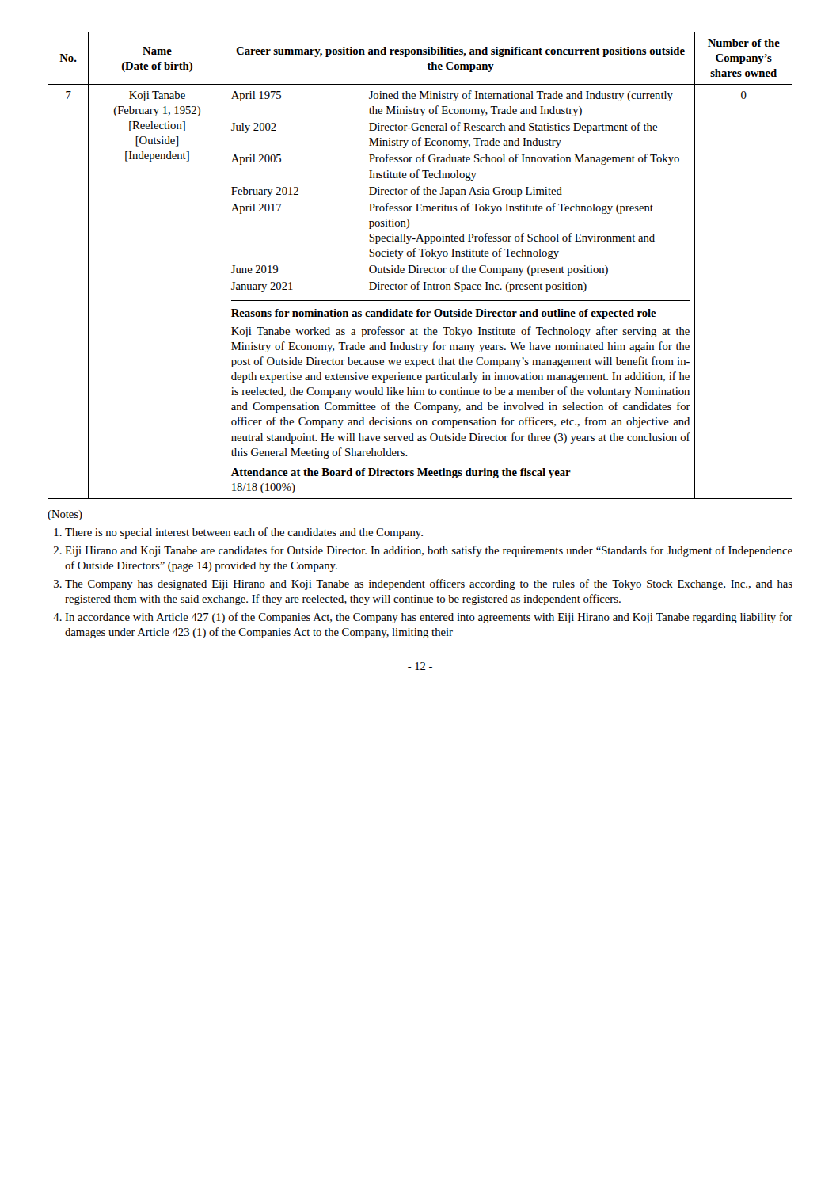| No. | Name (Date of birth) | Career summary, position and responsibilities, and significant concurrent positions outside the Company | Number of the Company’s shares owned |
| --- | --- | --- | --- |
| 7 | Koji Tanabe (February 1, 1952) [Reelection] [Outside] [Independent] | / April 1975 / Joined the Ministry of International Trade and Industry (currently the Ministry of Economy, Trade and Industry) / / July 2002 / Director-General of Research and Statistics Department of the Ministry of Economy, Trade and Industry / / April 2005 / Professor of Graduate School of Innovation Management of Tokyo Institute of Technology / / February 2012 / Director of the Japan Asia Group Limited / / April 2017 / Professor Emeritus of Tokyo Institute of Technology (present position) Specially-Appointed Professor of School of Environment and Society of Tokyo Institute of Technology / / June 2019 / Outside Director of the Company (present position) / / January 2021 / Director of Intron Space Inc. (present position) / Reasons for nomination as candidate for Outside Director and outline of expected role Koji Tanabe worked as a professor at the Tokyo Institute of Technology after serving at the Ministry of Economy, Trade and Industry for many years. We have nominated him again for the post of Outside Director because we expect that the Company’s management will benefit from in-depth expertise and extensive experience particularly in innovation management. In addition, if he is reelected, the Company would like him to continue to be a member of the voluntary Nomination and Compensation Committee of the Company, and be involved in selection of candidates for officer of the Company and decisions on compensation for officers, etc., from an objective and neutral standpoint. He will have served as Outside Director for three (3) years at the conclusion of this General Meeting of Shareholders. Attendance at the Board of Directors Meetings during the fiscal year 18/18 (100%) | 0 |
(Notes)
There is no special interest between each of the candidates and the Company.
Eiji Hirano and Koji Tanabe are candidates for Outside Director. In addition, both satisfy the requirements under “Standards for Judgment of Independence of Outside Directors” (page 14) provided by the Company.
The Company has designated Eiji Hirano and Koji Tanabe as independent officers according to the rules of the Tokyo Stock Exchange, Inc., and has registered them with the said exchange. If they are reelected, they will continue to be registered as independent officers.
In accordance with Article 427 (1) of the Companies Act, the Company has entered into agreements with Eiji Hirano and Koji Tanabe regarding liability for damages under Article 423 (1) of the Companies Act to the Company, limiting their
- 12 -